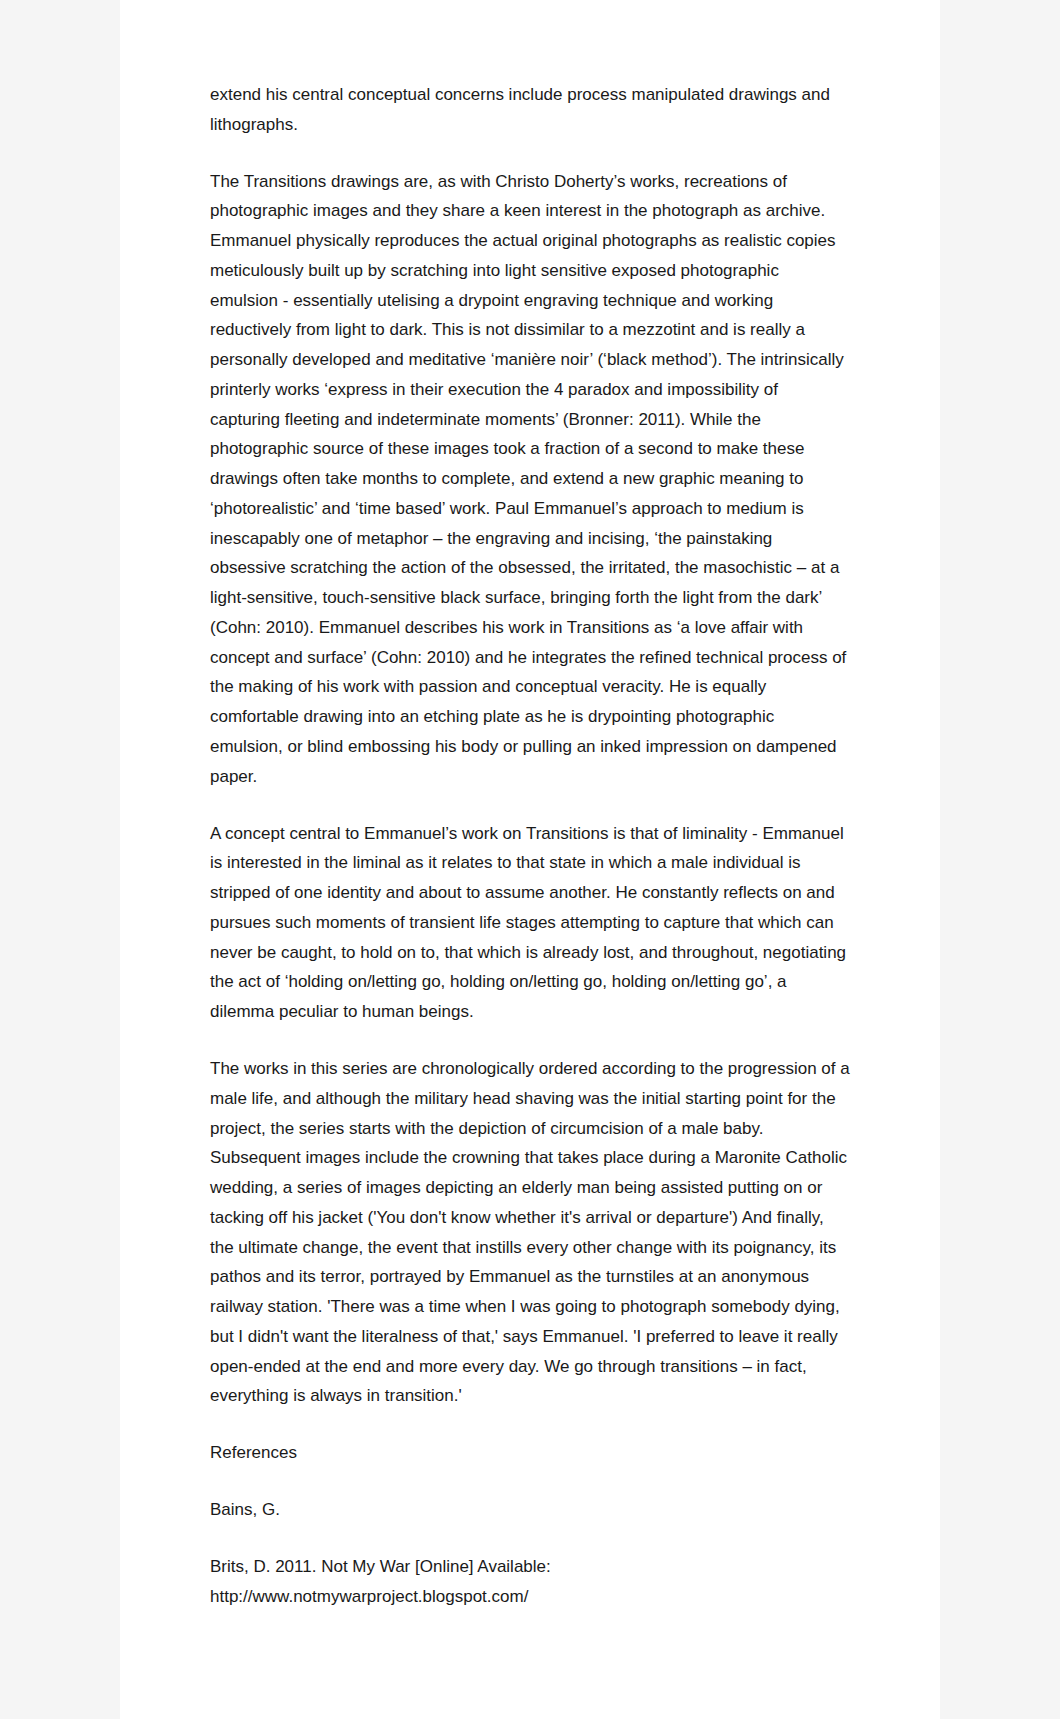extend his central conceptual concerns include process manipulated drawings and lithographs.
The Transitions drawings are, as with Christo Doherty’s works, recreations of photographic images and they share a keen interest in the photograph as archive. Emmanuel physically reproduces the actual original photographs as realistic copies meticulously built up by scratching into light sensitive exposed photographic emulsion - essentially utelising a drypoint engraving technique and working reductively from light to dark. This is not dissimilar to a mezzotint and is really a personally developed and meditative ‘manière noir’ (‘black method’). The intrinsically printerly works ‘express in their execution the 4 paradox and impossibility of capturing fleeting and indeterminate moments’ (Bronner: 2011). While the photographic source of these images took a fraction of a second to make these drawings often take months to complete, and extend a new graphic meaning to ‘photorealistic’ and ‘time based’ work. Paul Emmanuel’s approach to medium is inescapably one of metaphor – the engraving and incising, ‘the painstaking obsessive scratching the action of the obsessed, the irritated, the masochistic – at a light-sensitive, touch-sensitive black surface, bringing forth the light from the dark’ (Cohn: 2010). Emmanuel describes his work in Transitions as ‘a love affair with concept and surface’ (Cohn: 2010) and he integrates the refined technical process of the making of his work with passion and conceptual veracity. He is equally comfortable drawing into an etching plate as he is drypointing photographic emulsion, or blind embossing his body or pulling an inked impression on dampened paper.
A concept central to Emmanuel’s work on Transitions is that of liminality - Emmanuel is interested in the liminal as it relates to that state in which a male individual is stripped of one identity and about to assume another. He constantly reflects on and pursues such moments of transient life stages attempting to capture that which can never be caught, to hold on to, that which is already lost, and throughout, negotiating the act of ‘holding on/letting go, holding on/letting go, holding on/letting go’, a dilemma peculiar to human beings.
The works in this series are chronologically ordered according to the progression of a male life, and although the military head shaving was the initial starting point for the project, the series starts with the depiction of circumcision of a male baby. Subsequent images include the crowning that takes place during a Maronite Catholic wedding, a series of images depicting an elderly man being assisted putting on or tacking off his jacket ('You don't know whether it's arrival or departure') And finally, the ultimate change, the event that instills every other change with its poignancy, its pathos and its terror, portrayed by Emmanuel as the turnstiles at an anonymous railway station. 'There was a time when I was going to photograph somebody dying, but I didn't want the literalness of that,' says Emmanuel. 'I preferred to leave it really open-ended at the end and more every day. We go through transitions – in fact, everything is always in transition.'
References
Bains, G.
Brits, D. 2011. Not My War [Online] Available: http://www.notmywarproject.blogspot.com/